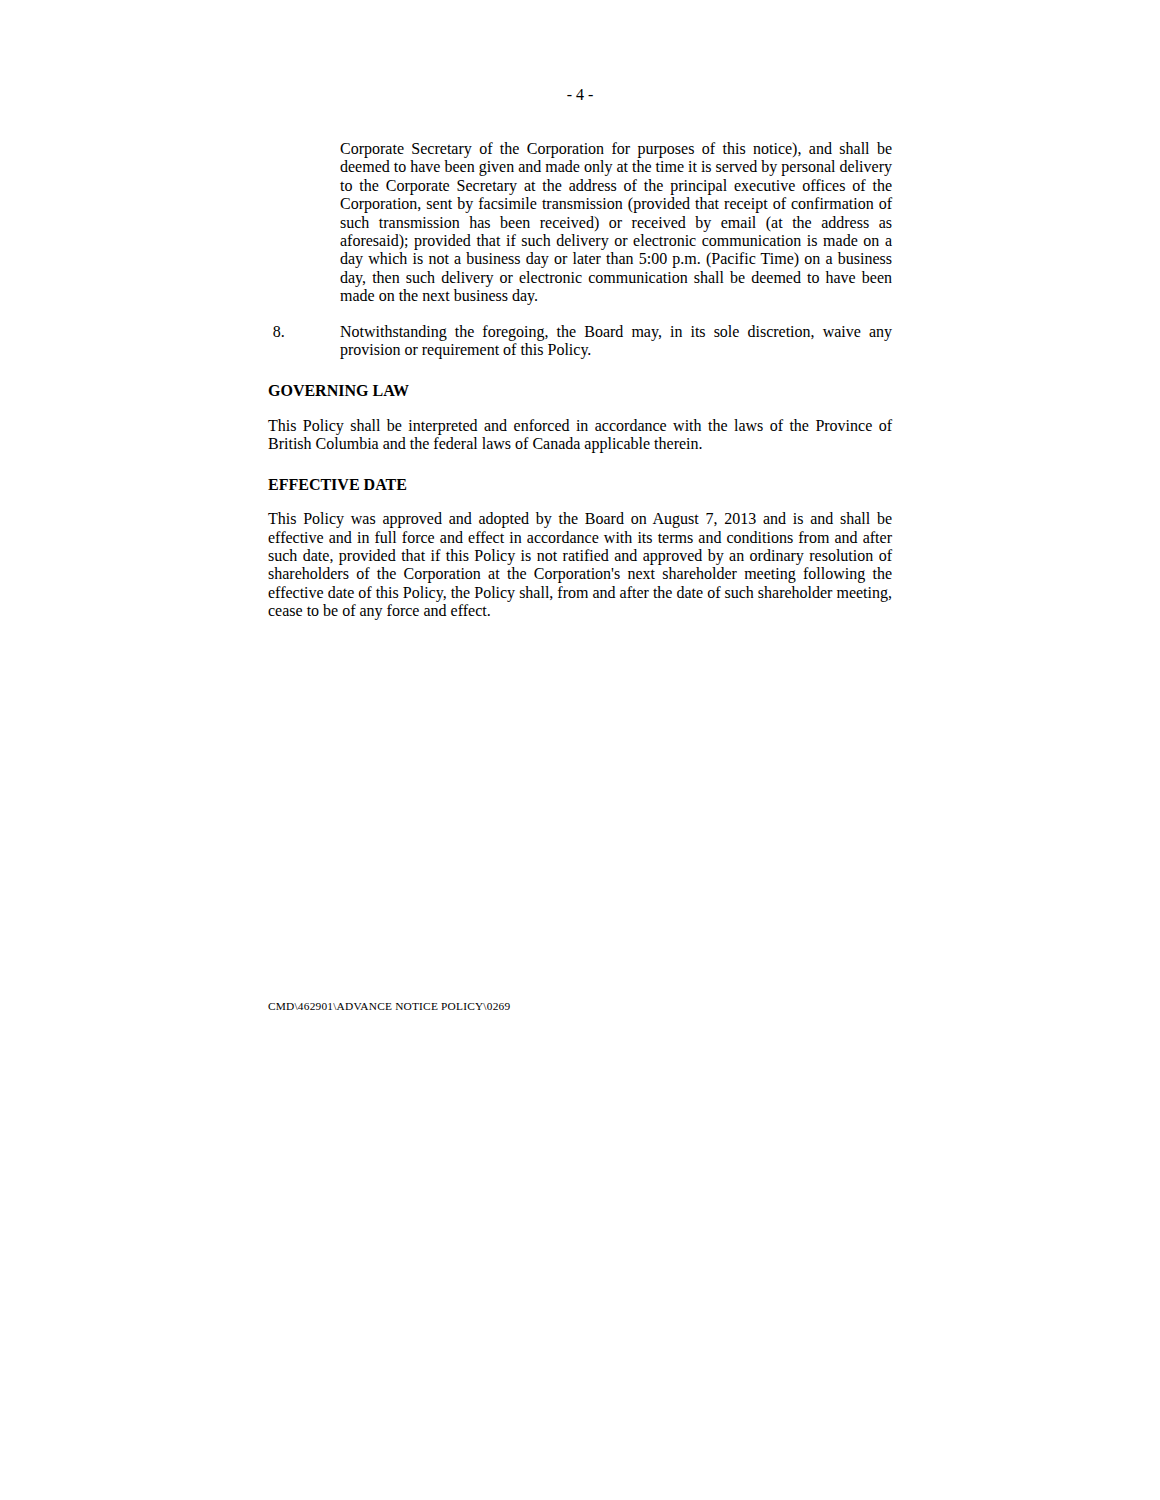- 4 -
Corporate Secretary of the Corporation for purposes of this notice), and shall be deemed to have been given and made only at the time it is served by personal delivery to the Corporate Secretary at the address of the principal executive offices of the Corporation, sent by facsimile transmission (provided that receipt of confirmation of such transmission has been received) or received by email (at the address as aforesaid); provided that if such delivery or electronic communication is made on a day which is not a business day or later than 5:00 p.m. (Pacific Time) on a business day, then such delivery or electronic communication shall be deemed to have been made on the next business day.
8.
Notwithstanding the foregoing, the Board may, in its sole discretion, waive any provision or requirement of this Policy.
GOVERNING LAW
This Policy shall be interpreted and enforced in accordance with the laws of the Province of British Columbia and the federal laws of Canada applicable therein.
EFFECTIVE DATE
This Policy was approved and adopted by the Board on August 7, 2013 and is and shall be effective and in full force and effect in accordance with its terms and conditions from and after such date, provided that if this Policy is not ratified and approved by an ordinary resolution of shareholders of the Corporation at the Corporation's next shareholder meeting following the effective date of this Policy, the Policy shall, from and after the date of such shareholder meeting, cease to be of any force and effect.
CMD\462901\ADVANCE NOTICE POLICY\0269